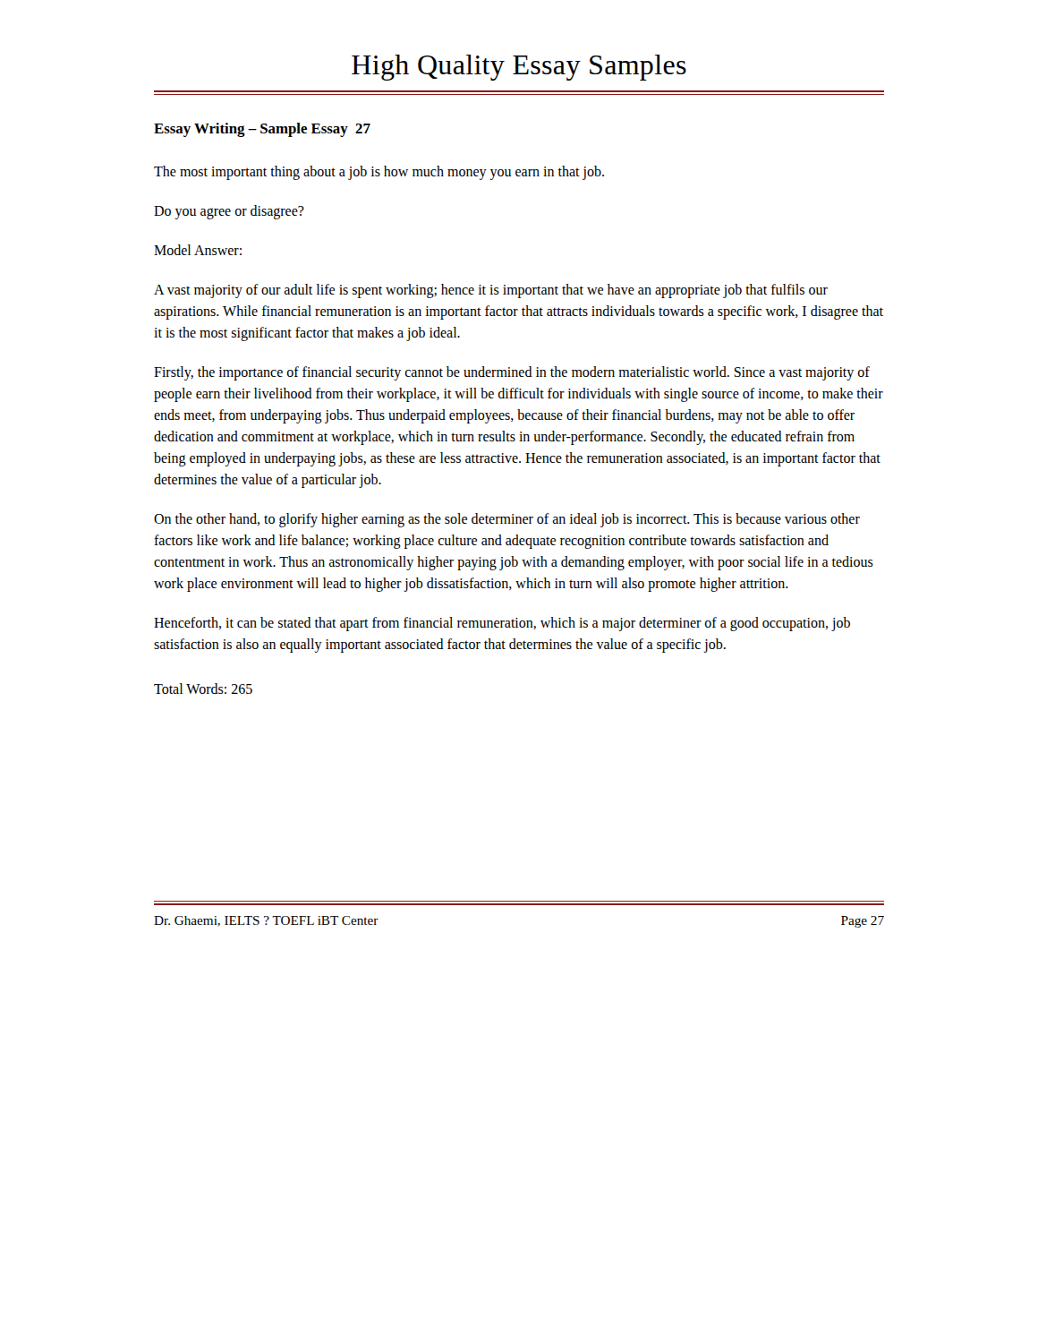High Quality Essay Samples
Essay Writing – Sample Essay 27
The most important thing about a job is how much money you earn in that job.
Do you agree or disagree?
Model Answer:
A vast majority of our adult life is spent working; hence it is important that we have an appropriate job that fulfils our aspirations. While financial remuneration is an important factor that attracts individuals towards a specific work, I disagree that it is the most significant factor that makes a job ideal.
Firstly, the importance of financial security cannot be undermined in the modern materialistic world. Since a vast majority of people earn their livelihood from their workplace, it will be difficult for individuals with single source of income, to make their ends meet, from underpaying jobs. Thus underpaid employees, because of their financial burdens, may not be able to offer dedication and commitment at workplace, which in turn results in under-performance. Secondly, the educated refrain from being employed in underpaying jobs, as these are less attractive. Hence the remuneration associated, is an important factor that determines the value of a particular job.
On the other hand, to glorify higher earning as the sole determiner of an ideal job is incorrect. This is because various other factors like work and life balance; working place culture and adequate recognition contribute towards satisfaction and contentment in work. Thus an astronomically higher paying job with a demanding employer, with poor social life in a tedious work place environment will lead to higher job dissatisfaction, which in turn will also promote higher attrition.
Henceforth, it can be stated that apart from financial remuneration, which is a major determiner of a good occupation, job satisfaction is also an equally important associated factor that determines the value of a specific job.
Total Words: 265
Dr. Ghaemi, IELTS ? TOEFL iBT Center Page 27